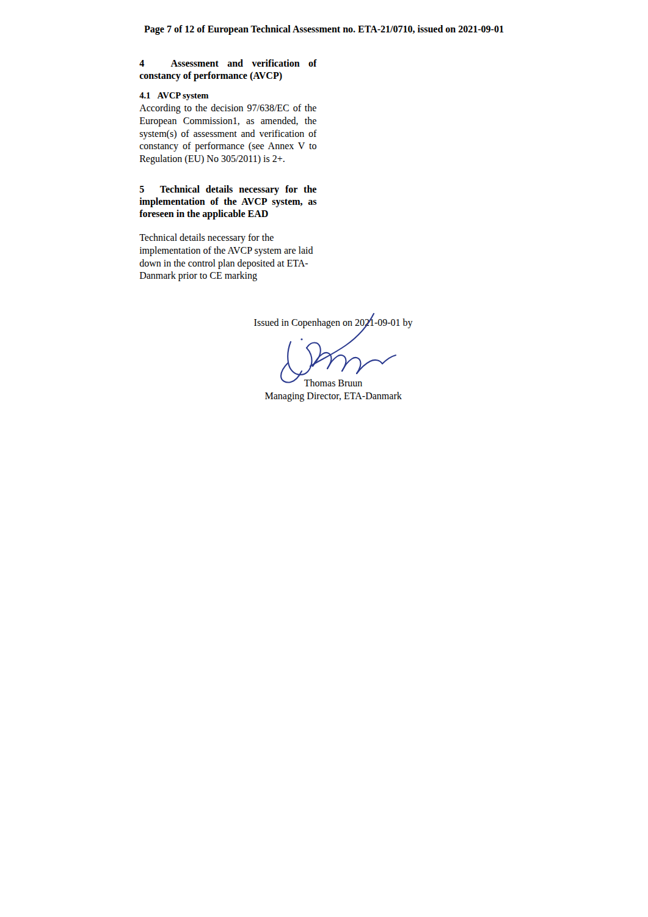Page 7 of 12 of European Technical Assessment no. ETA-21/0710, issued on 2021-09-01
4 Assessment and verification of constancy of performance (AVCP)
4.1 AVCP system
According to the decision 97/638/EC of the European Commission1, as amended, the system(s) of assessment and verification of constancy of performance (see Annex V to Regulation (EU) No 305/2011) is 2+.
5 Technical details necessary for the implementation of the AVCP system, as foreseen in the applicable EAD
Technical details necessary for the implementation of the AVCP system are laid down in the control plan deposited at ETA-Danmark prior to CE marking
Issued in Copenhagen on 2021-09-01 by
Thomas Bruun
Managing Director, ETA-Danmark